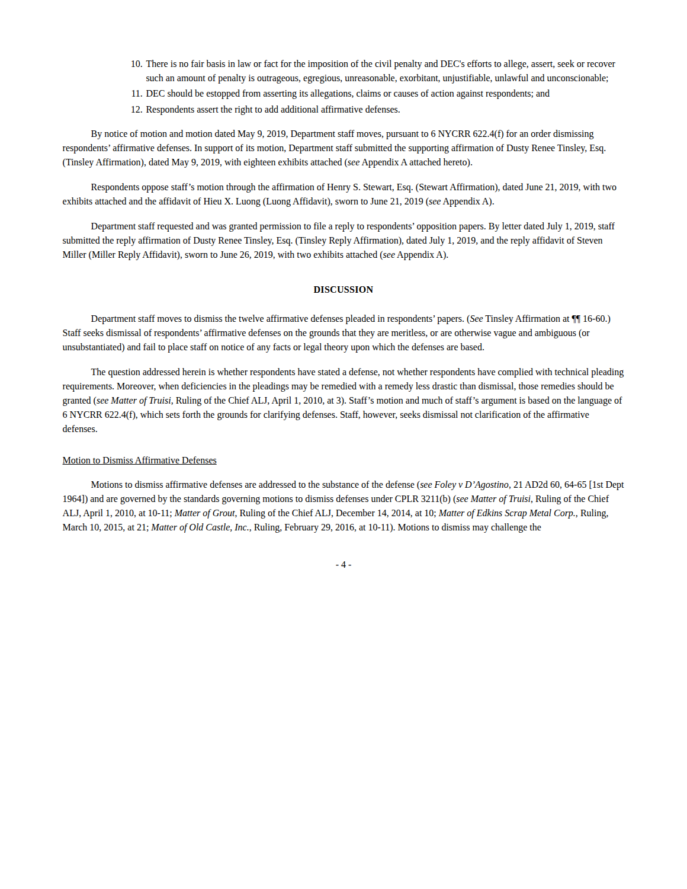There is no fair basis in law or fact for the imposition of the civil penalty and DEC's efforts to allege, assert, seek or recover such an amount of penalty is outrageous, egregious, unreasonable, exorbitant, unjustifiable, unlawful and unconscionable;
DEC should be estopped from asserting its allegations, claims or causes of action against respondents; and
Respondents assert the right to add additional affirmative defenses.
By notice of motion and motion dated May 9, 2019, Department staff moves, pursuant to 6 NYCRR 622.4(f) for an order dismissing respondents’ affirmative defenses. In support of its motion, Department staff submitted the supporting affirmation of Dusty Renee Tinsley, Esq. (Tinsley Affirmation), dated May 9, 2019, with eighteen exhibits attached (see Appendix A attached hereto).
Respondents oppose staff’s motion through the affirmation of Henry S. Stewart, Esq. (Stewart Affirmation), dated June 21, 2019, with two exhibits attached and the affidavit of Hieu X. Luong (Luong Affidavit), sworn to June 21, 2019 (see Appendix A).
Department staff requested and was granted permission to file a reply to respondents’ opposition papers. By letter dated July 1, 2019, staff submitted the reply affirmation of Dusty Renee Tinsley, Esq. (Tinsley Reply Affirmation), dated July 1, 2019, and the reply affidavit of Steven Miller (Miller Reply Affidavit), sworn to June 26, 2019, with two exhibits attached (see Appendix A).
DISCUSSION
Department staff moves to dismiss the twelve affirmative defenses pleaded in respondents’ papers. (See Tinsley Affirmation at ¶¶ 16-60.) Staff seeks dismissal of respondents’ affirmative defenses on the grounds that they are meritless, or are otherwise vague and ambiguous (or unsubstantiated) and fail to place staff on notice of any facts or legal theory upon which the defenses are based.
The question addressed herein is whether respondents have stated a defense, not whether respondents have complied with technical pleading requirements. Moreover, when deficiencies in the pleadings may be remedied with a remedy less drastic than dismissal, those remedies should be granted (see Matter of Truisi, Ruling of the Chief ALJ, April 1, 2010, at 3). Staff’s motion and much of staff’s argument is based on the language of 6 NYCRR 622.4(f), which sets forth the grounds for clarifying defenses. Staff, however, seeks dismissal not clarification of the affirmative defenses.
Motion to Dismiss Affirmative Defenses
Motions to dismiss affirmative defenses are addressed to the substance of the defense (see Foley v D’Agostino, 21 AD2d 60, 64-65 [1st Dept 1964]) and are governed by the standards governing motions to dismiss defenses under CPLR 3211(b) (see Matter of Truisi, Ruling of the Chief ALJ, April 1, 2010, at 10-11; Matter of Grout, Ruling of the Chief ALJ, December 14, 2014, at 10; Matter of Edkins Scrap Metal Corp., Ruling, March 10, 2015, at 21; Matter of Old Castle, Inc., Ruling, February 29, 2016, at 10-11). Motions to dismiss may challenge the
- 4 -